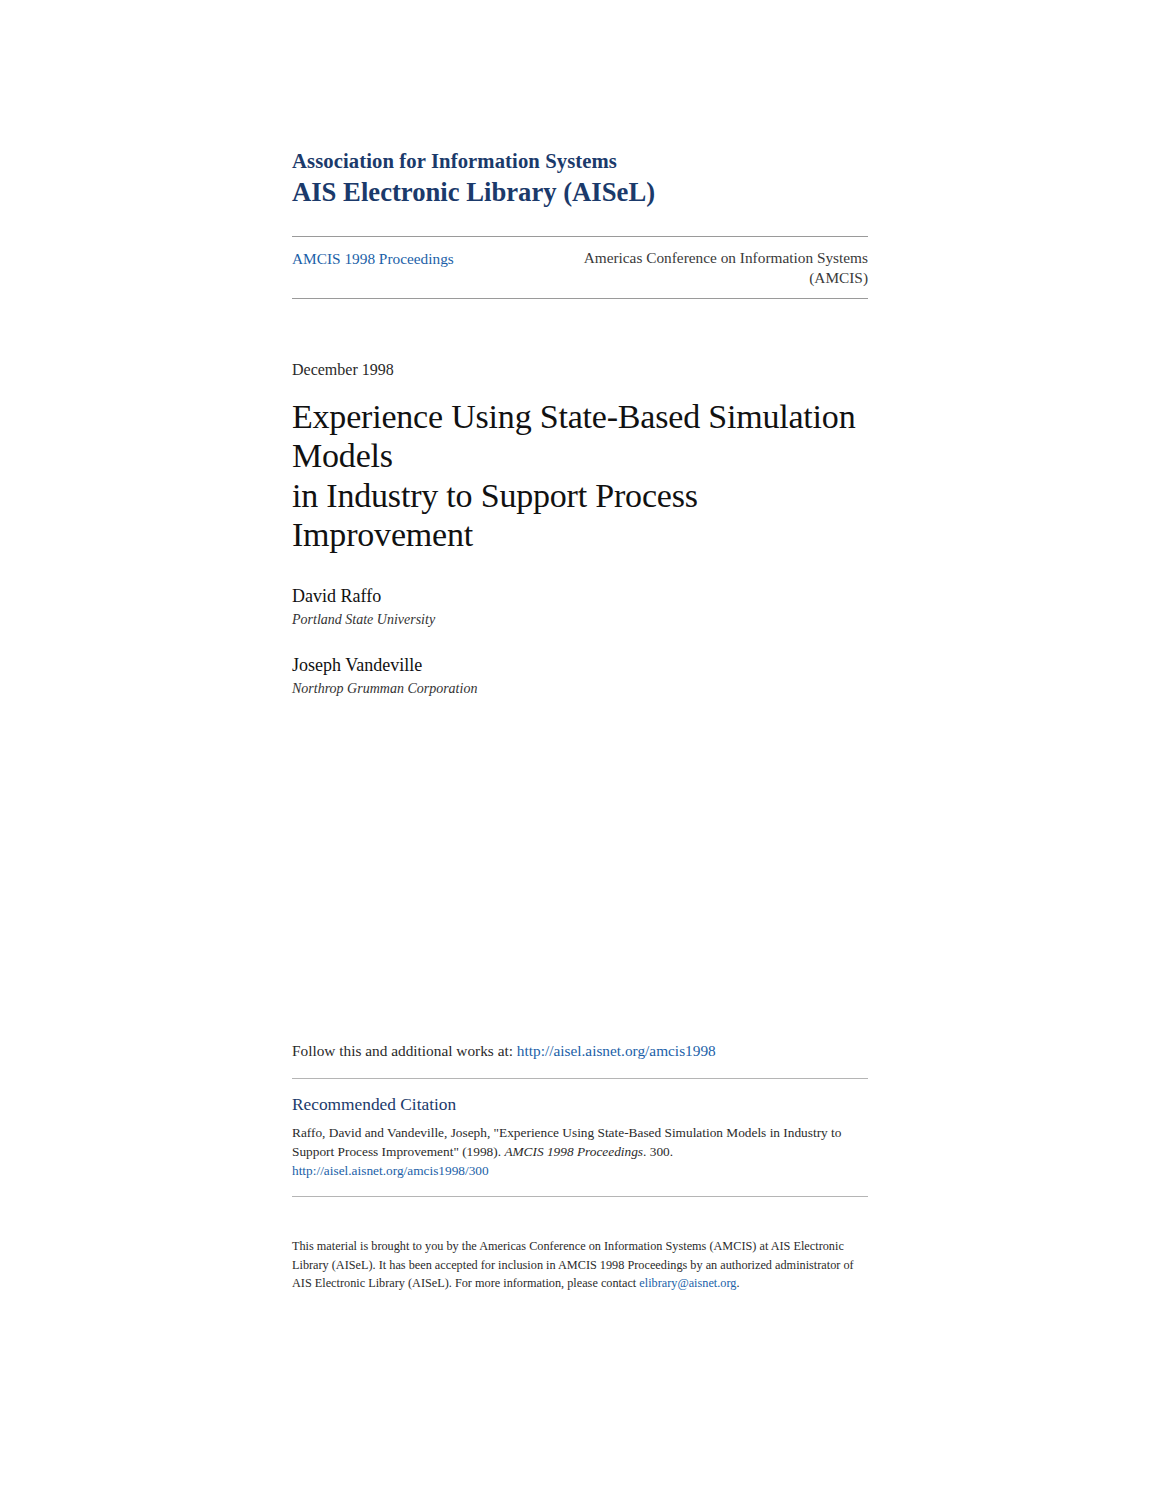Association for Information Systems
AIS Electronic Library (AISeL)
AMCIS 1998 Proceedings
Americas Conference on Information Systems (AMCIS)
December 1998
Experience Using State-Based Simulation Models
in Industry to Support Process Improvement
David Raffo
Portland State University
Joseph Vandeville
Northrop Grumman Corporation
Follow this and additional works at: http://aisel.aisnet.org/amcis1998
Recommended Citation
Raffo, David and Vandeville, Joseph, "Experience Using State-Based Simulation Models in Industry to Support Process Improvement" (1998). AMCIS 1998 Proceedings. 300.
http://aisel.aisnet.org/amcis1998/300
This material is brought to you by the Americas Conference on Information Systems (AMCIS) at AIS Electronic Library (AISeL). It has been accepted for inclusion in AMCIS 1998 Proceedings by an authorized administrator of AIS Electronic Library (AISeL). For more information, please contact elibrary@aisnet.org.